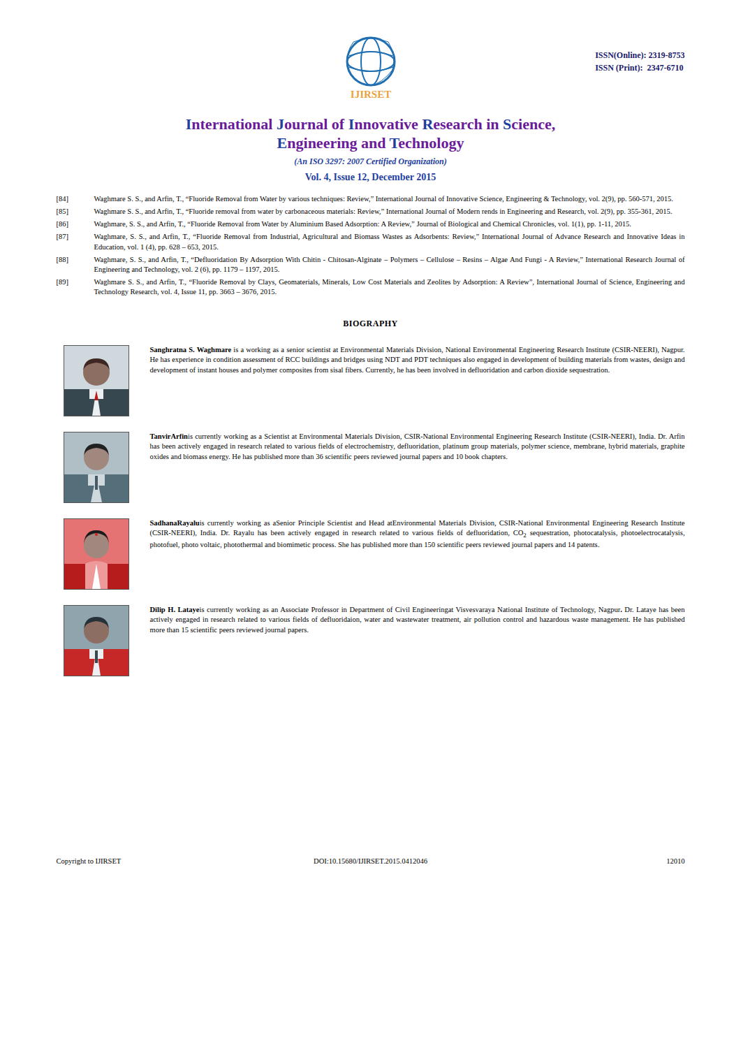ISSN(Online): 2319-8753
ISSN (Print): 2347-6710
IJIRSET
International Journal of Innovative Research in Science,
Engineering and Technology
(An ISO 3297: 2007 Certified Organization)
Vol. 4, Issue 12, December 2015
| [84] | Waghmare S. S., and Arfin, T., “Fluoride Removal from Water by various techniques: Review,” International Journal of Innovative Science, Engineering & Technology, vol. 2(9), pp. 560-571, 2015. |
| [85] | Waghmare S. S., and Arfin, T., “Fluoride removal from water by carbonaceous materials: Review,” International Journal of Modern rends in Engineering and Research, vol. 2(9), pp. 355-361, 2015. |
| [86] | Waghmare, S. S., and Arfin, T., “Fluoride Removal from Water by Aluminium Based Adsorption: A Review,” Journal of Biological and Chemical Chronicles, vol. 1(1), pp. 1-11, 2015. |
| [87] | Waghmare, S. S., and Arfin, T., “Fluoride Removal from Industrial, Agricultural and Biomass Wastes as Adsorbents: Review,” International Journal of Advance Research and Innovative Ideas in Education, vol. 1 (4), pp. 628 – 653, 2015. |
| [88] | Waghmare, S. S., and Arfin, T., “Defluoridation By Adsorption With Chitin - Chitosan-Alginate – Polymers – Cellulose – Resins – Algae And Fungi - A Review,” International Research Journal of Engineering and Technology, vol. 2 (6), pp. 1179 – 1197, 2015. |
| [89] | Waghmare S. S., and Arfin, T., “Fluoride Removal by Clays, Geomaterials, Minerals, Low Cost Materials and Zeolites by Adsorption: A Review”, International Journal of Science, Engineering and Technology Research, vol. 4, Issue 11, pp. 3663 – 3676, 2015. |
BIOGRAPHY
Sanghratna S. Waghmare is a working as a senior scientist at Environmental Materials Division, National Environmental Engineering Research Institute (CSIR-NEERI), Nagpur. He has experience in condition assessment of RCC buildings and bridges using NDT and PDT techniques also engaged in development of building materials from wastes, design and development of instant houses and polymer composites from sisal fibers. Currently, he has been involved in defluoridation and carbon dioxide sequestration.
TanvirArfinis currently working as a Scientist at Environmental Materials Division, CSIR-National Environmental Engineering Research Institute (CSIR-NEERI), India. Dr. Arfin has been actively engaged in research related to various fields of electrochemistry, defluoridation, platinum group materials, polymer science, membrane, hybrid materials, graphite oxides and biomass energy. He has published more than 36 scientific peers reviewed journal papers and 10 book chapters.
SadhanaRayaluis currently working as aSenior Principle Scientist and Head atEnvironmental Materials Division, CSIR-National Environmental Engineering Research Institute (CSIR-NEERI), India. Dr. Rayalu has been actively engaged in research related to various fields of defluoridation, CO2 sequestration, photocatalysis, photoelectrocatalysis, photofuel, photo voltaic, photothermal and biomimetic process. She has published more than 150 scientific peers reviewed journal papers and 14 patents.
Dilip H. Latayeis currently working as an Associate Professor in Department of Civil Engineeringat Visvesvaraya National Institute of Technology, Nagpur. Dr. Lataye has been actively engaged in research related to various fields of defluoridaion, water and wastewater treatment, air pollution control and hazardous waste management. He has published more than 15 scientific peers reviewed journal papers.
Copyright to IJIRSET
DOI:10.15680/IJIRSET.2015.0412046
12010